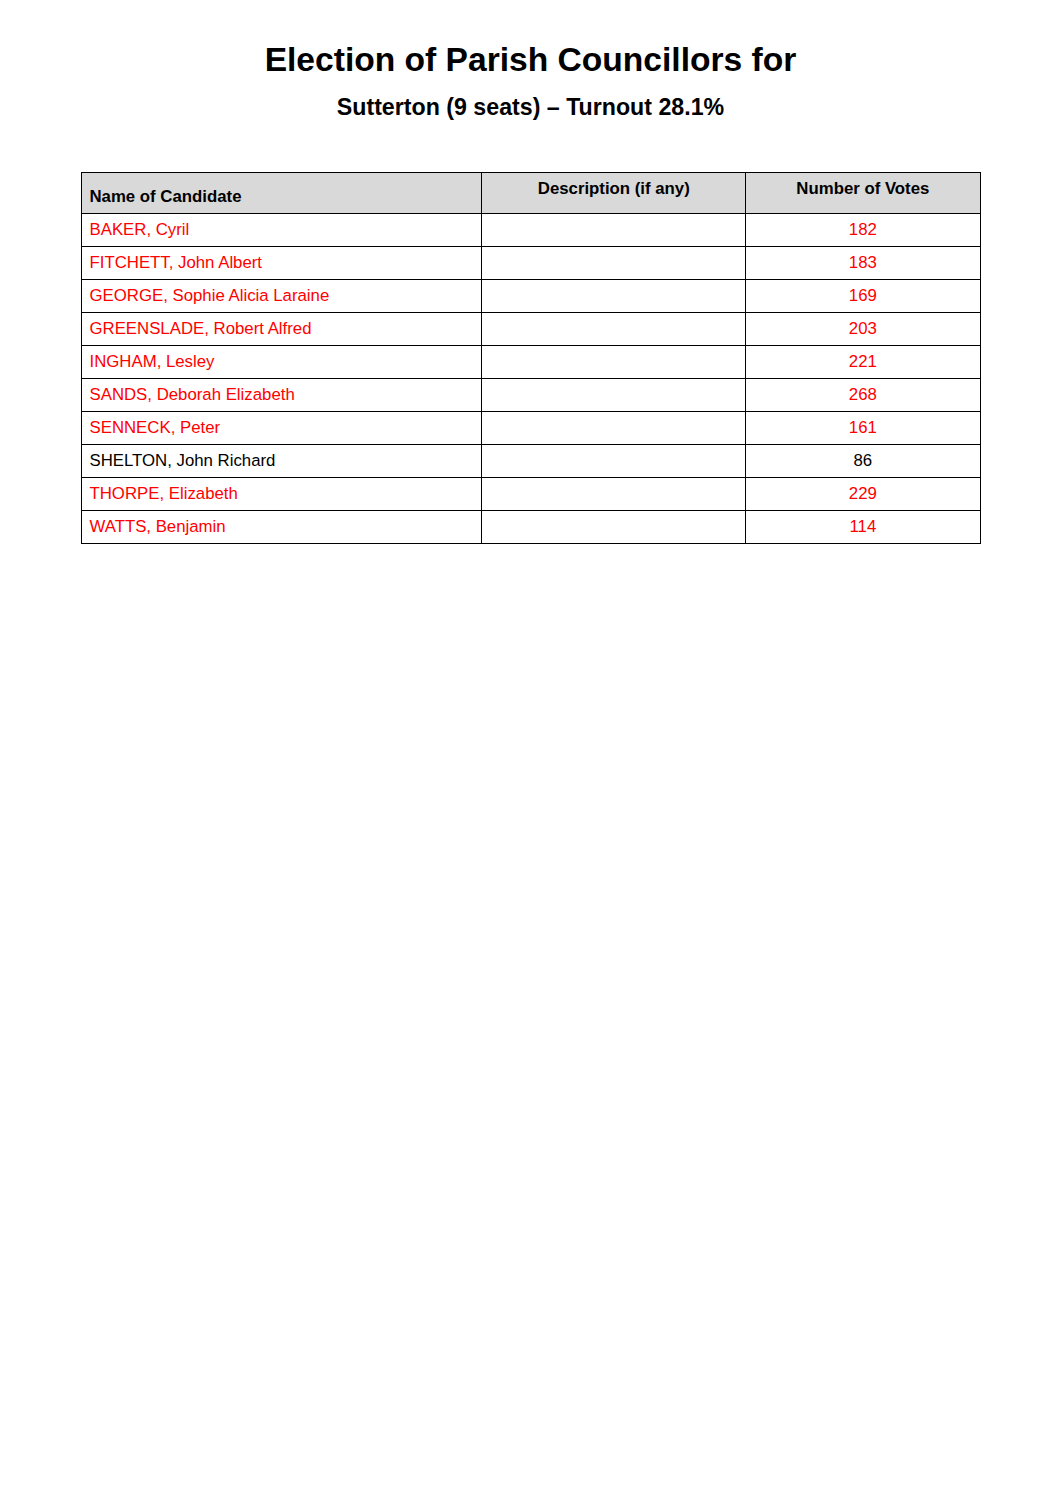Election of Parish Councillors for
Sutterton (9 seats) – Turnout 28.1%
| Name of Candidate | Description (if any) | Number of Votes |
| --- | --- | --- |
| BAKER, Cyril | | 182 |
| FITCHETT, John Albert | | 183 |
| GEORGE, Sophie Alicia Laraine | | 169 |
| GREENSLADE, Robert Alfred | | 203 |
| INGHAM, Lesley | | 221 |
| SANDS, Deborah Elizabeth | | 268 |
| SENNECK, Peter | | 161 |
| SHELTON, John Richard | | 86 |
| THORPE, Elizabeth | | 229 |
| WATTS, Benjamin | | 114 |